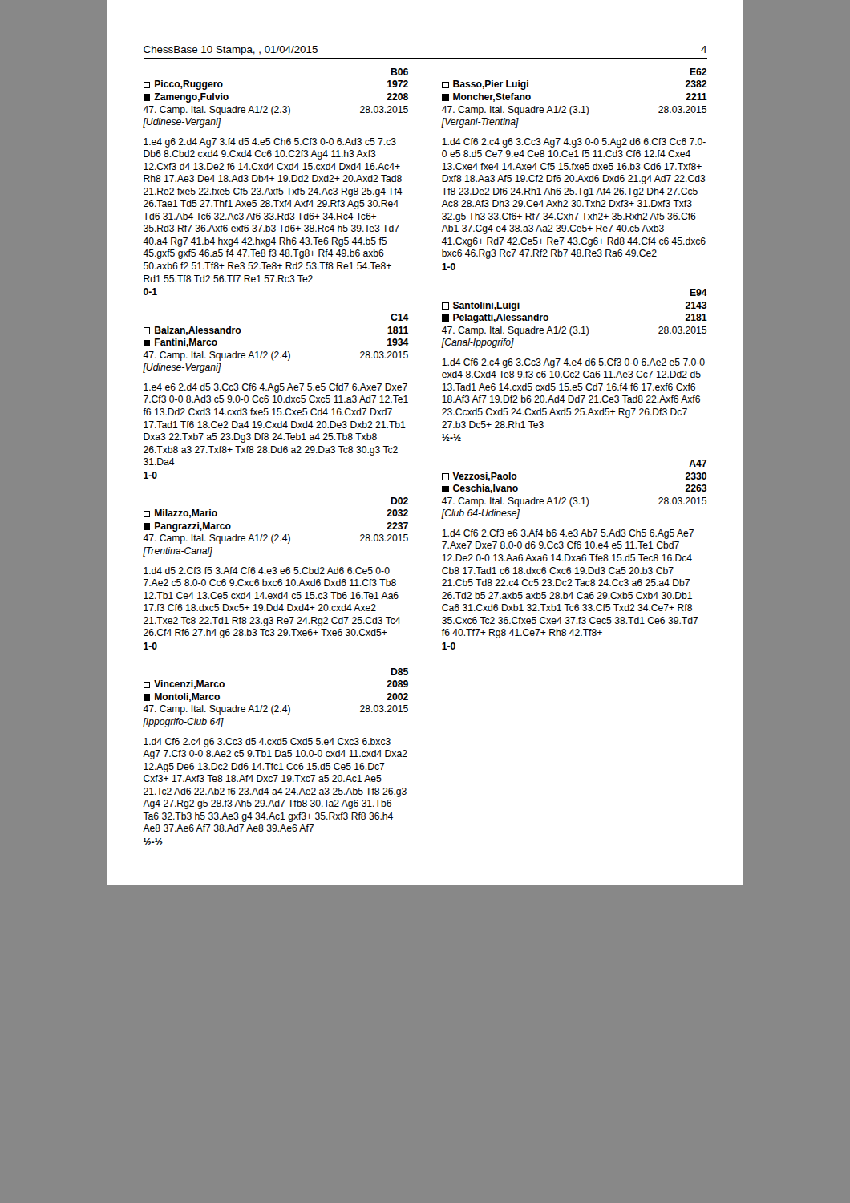ChessBase 10 Stampa, , 01/04/2015 4
B06
Picco,Ruggero 1972
Zamengo,Fulvio 2208
47. Camp. Ital. Squadre A1/2 (2.3) 28.03.2015
[Udinese-Vergani]
1.e4 g6 2.d4 Ag7 3.f4 d5 4.e5 Ch6 5.Cf3 0-0 6.Ad3 c5 7.c3 Db6 8.Cbd2 cxd4 9.Cxd4 Cc6 10.C2f3 Ag4 11.h3 Axf3 12.Cxf3 d4 13.De2 f6 14.Cxd4 Cxd4 15.cxd4 Dxd4 16.Ac4+ Rh8 17.Ae3 De4 18.Ad3 Db4+ 19.Dd2 Dxd2+ 20.Axd2 Tad8 21.Re2 fxe5 22.fxe5 Cf5 23.Axf5 Txf5 24.Ac3 Rg8 25.g4 Tf4 26.Tae1 Td5 27.Thf1 Axe5 28.Txf4 Axf4 29.Rf3 Ag5 30.Re4 Td6 31.Ab4 Tc6 32.Ac3 Af6 33.Rd3 Td6+ 34.Rc4 Tc6+ 35.Rd3 Rf7 36.Axf6 exf6 37.b3 Td6+ 38.Rc4 h5 39.Te3 Td7 40.a4 Rg7 41.b4 hxg4 42.hxg4 Rh6 43.Te6 Rg5 44.b5 f5 45.gxf5 gxf5 46.a5 f4 47.Te8 f3 48.Tg8+ Rf4 49.b6 axb6 50.axb6 f2 51.Tf8+ Re3 52.Te8+ Rd2 53.Tf8 Re1 54.Te8+ Rd1 55.Tf8 Td2 56.Tf7 Re1 57.Rc3 Te2
0-1
C14
Balzan,Alessandro 1811
Fantini,Marco 1934
47. Camp. Ital. Squadre A1/2 (2.4) 28.03.2015
[Udinese-Vergani]
1.e4 e6 2.d4 d5 3.Cc3 Cf6 4.Ag5 Ae7 5.e5 Cfd7 6.Axe7 Dxe7 7.Cf3 0-0 8.Ad3 c5 9.0-0 Cc6 10.dxc5 Cxc5 11.a3 Ad7 12.Te1 f6 13.Dd2 Cxd3 14.cxd3 fxe5 15.Cxe5 Cd4 16.Cxd7 Dxd7 17.Tad1 Tf6 18.Ce2 Da4 19.Cxd4 Dxd4 20.De3 Dxb2 21.Tb1 Dxa3 22.Txb7 a5 23.Dg3 Df8 24.Teb1 a4 25.Tb8 Txb8 26.Txb8 a3 27.Txf8+ Txf8 28.Dd6 a2 29.Da3 Tc8 30.g3 Tc2 31.Da4
1-0
D02
Milazzo,Mario 2032
Pangrazzi,Marco 2237
47. Camp. Ital. Squadre A1/2 (2.4) 28.03.2015
[Trentina-Canal]
1.d4 d5 2.Cf3 f5 3.Af4 Cf6 4.e3 e6 5.Cbd2 Ad6 6.Ce5 0-0 7.Ae2 c5 8.0-0 Cc6 9.Cxc6 bxc6 10.Axd6 Dxd6 11.Cf3 Tb8 12.Tb1 Ce4 13.Ce5 cxd4 14.exd4 c5 15.c3 Tb6 16.Te1 Aa6 17.f3 Cf6 18.dxc5 Dxc5+ 19.Dd4 Dxd4+ 20.cxd4 Axe2 21.Txe2 Tc8 22.Td1 Rf8 23.g3 Re7 24.Rg2 Cd7 25.Cd3 Tc4 26.Cf4 Rf6 27.h4 g6 28.b3 Tc3 29.Txe6+ Txe6 30.Cxd5+
1-0
D85
Vincenzi,Marco 2089
Montoli,Marco 2002
47. Camp. Ital. Squadre A1/2 (2.4) 28.03.2015
[Ippogrifo-Club 64]
1.d4 Cf6 2.c4 g6 3.Cc3 d5 4.cxd5 Cxd5 5.e4 Cxc3 6.bxc3 Ag7 7.Cf3 0-0 8.Ae2 c5 9.Tb1 Da5 10.0-0 cxd4 11.cxd4 Dxa2 12.Ag5 De6 13.Dc2 Dd6 14.Tfc1 Cc6 15.d5 Ce5 16.Dc7 Cxf3+ 17.Axf3 Te8 18.Af4 Dxc7 19.Txc7 a5 20.Ac1 Ae5 21.Tc2 Ad6 22.Ab2 f6 23.Ad4 a4 24.Ae2 a3 25.Ab5 Tf8 26.g3 Ag4 27.Rg2 g5 28.f3 Ah5 29.Ad7 Tfb8 30.Ta2 Ag6 31.Tb6 Ta6 32.Tb3 h5 33.Ae3 g4 34.Ac1 gxf3+ 35.Rxf3 Rf8 36.h4 Ae8 37.Ae6 Af7 38.Ad7 Ae8 39.Ae6 Af7
½-½
E62
Basso,Pier Luigi 2382
Moncher,Stefano 2211
47. Camp. Ital. Squadre A1/2 (3.1) 28.03.2015
[Vergani-Trentina]
1.d4 Cf6 2.c4 g6 3.Cc3 Ag7 4.g3 0-0 5.Ag2 d6 6.Cf3 Cc6 7.0-0 e5 8.d5 Ce7 9.e4 Ce8 10.Ce1 f5 11.Cd3 Cf6 12.f4 Cxe4 13.Cxe4 fxe4 14.Axe4 Cf5 15.fxe5 dxe5 16.b3 Cd6 17.Txf8+ Dxf8 18.Aa3 Af5 19.Cf2 Df6 20.Axd6 Dxd6 21.g4 Ad7 22.Cd3 Tf8 23.De2 Df6 24.Rh1 Ah6 25.Tg1 Af4 26.Tg2 Dh4 27.Cc5 Ac8 28.Af3 Dh3 29.Ce4 Axh2 30.Txh2 Dxf3+ 31.Dxf3 Txf3 32.g5 Th3 33.Cf6+ Rf7 34.Cxh7 Txh2+ 35.Rxh2 Af5 36.Cf6 Ab1 37.Cg4 e4 38.a3 Aa2 39.Ce5+ Re7 40.c5 Axb3 41.Cxg6+ Rd7 42.Ce5+ Re7 43.Cg6+ Rd8 44.Cf4 c6 45.dxc6 bxc6 46.Rg3 Rc7 47.Rf2 Rb7 48.Re3 Ra6 49.Ce2
1-0
E94
Santolini,Luigi 2143
Pelagatti,Alessandro 2181
47. Camp. Ital. Squadre A1/2 (3.1) 28.03.2015
[Canal-Ippogrifo]
1.d4 Cf6 2.c4 g6 3.Cc3 Ag7 4.e4 d6 5.Cf3 0-0 6.Ae2 e5 7.0-0 exd4 8.Cxd4 Te8 9.f3 c6 10.Cc2 Ca6 11.Ae3 Cc7 12.Dd2 d5 13.Tad1 Ae6 14.cxd5 cxd5 15.e5 Cd7 16.f4 f6 17.exf6 Cxf6 18.Af3 Af7 19.Df2 b6 20.Ad4 Dd7 21.Ce3 Tad8 22.Axf6 Axf6 23.Ccxd5 Cxd5 24.Cxd5 Axd5 25.Axd5+ Rg7 26.Df3 Dc7 27.b3 Dc5+ 28.Rh1 Te3
½-½
A47
Vezzosi,Paolo 2330
Ceschia,Ivano 2263
47. Camp. Ital. Squadre A1/2 (3.1) 28.03.2015
[Club 64-Udinese]
1.d4 Cf6 2.Cf3 e6 3.Af4 b6 4.e3 Ab7 5.Ad3 Ch5 6.Ag5 Ae7 7.Axe7 Dxe7 8.0-0 d6 9.Cc3 Cf6 10.e4 e5 11.Te1 Cbd7 12.De2 0-0 13.Aa6 Axa6 14.Dxa6 Tfe8 15.d5 Tec8 16.Dc4 Cb8 17.Tad1 c6 18.dxc6 Cxc6 19.Dd3 Ca5 20.b3 Cb7 21.Cb5 Td8 22.c4 Cc5 23.Dc2 Tac8 24.Cc3 a6 25.a4 Db7 26.Td2 b5 27.axb5 axb5 28.b4 Ca6 29.Cxb5 Cxb4 30.Db1 Ca6 31.Cxd6 Dxb1 32.Txb1 Tc6 33.Cf5 Txd2 34.Ce7+ Rf8 35.Cxc6 Tc2 36.Cfxe5 Cxe4 37.f3 Cec5 38.Td1 Ce6 39.Td7 f6 40.Tf7+ Rg8 41.Ce7+ Rh8 42.Tf8+
1-0